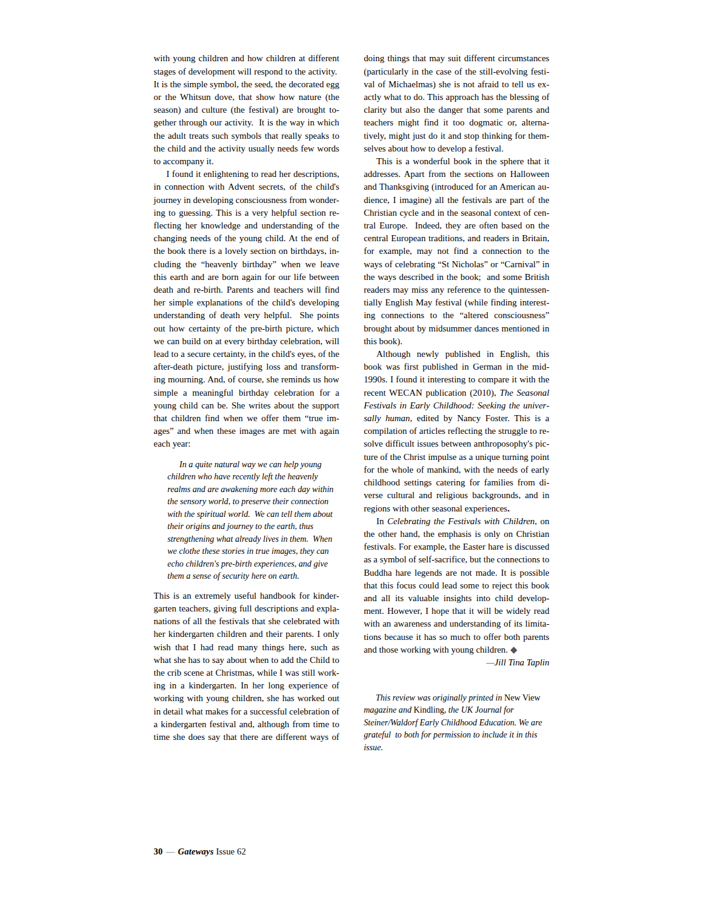with young children and how children at different stages of development will respond to the activity. It is the simple symbol, the seed, the decorated egg or the Whitsun dove, that show how nature (the season) and culture (the festival) are brought together through our activity. It is the way in which the adult treats such symbols that really speaks to the child and the activity usually needs few words to accompany it.
I found it enlightening to read her descriptions, in connection with Advent secrets, of the child's journey in developing consciousness from wondering to guessing. This is a very helpful section reflecting her knowledge and understanding of the changing needs of the young child. At the end of the book there is a lovely section on birthdays, including the “heavenly birthday” when we leave this earth and are born again for our life between death and re-birth. Parents and teachers will find her simple explanations of the child's developing understanding of death very helpful. She points out how certainty of the pre-birth picture, which we can build on at every birthday celebration, will lead to a secure certainty, in the child's eyes, of the after-death picture, justifying loss and transforming mourning. And, of course, she reminds us how simple a meaningful birthday celebration for a young child can be. She writes about the support that children find when we offer them “true images” and when these images are met with again each year:
In a quite natural way we can help young children who have recently left the heavenly realms and are awakening more each day within the sensory world, to preserve their connection with the spiritual world. We can tell them about their origins and journey to the earth, thus strengthening what already lives in them. When we clothe these stories in true images, they can echo children's pre-birth experiences, and give them a sense of security here on earth.
This is an extremely useful handbook for kindergarten teachers, giving full descriptions and explanations of all the festivals that she celebrated with her kindergarten children and their parents. I only wish that I had read many things here, such as what she has to say about when to add the Child to the crib scene at Christmas, while I was still working in a kindergarten. In her long experience of working with young children, she has worked out in detail what makes for a successful celebration of a kindergarten festival and, although from time to time she does say that there are different ways of doing things that may suit different circumstances (particularly in the case of the still-evolving festival of Michaelmas) she is not afraid to tell us exactly what to do. This approach has the blessing of clarity but also the danger that some parents and teachers might find it too dogmatic or, alternatively, might just do it and stop thinking for themselves about how to develop a festival.
This is a wonderful book in the sphere that it addresses. Apart from the sections on Halloween and Thanksgiving (introduced for an American audience, I imagine) all the festivals are part of the Christian cycle and in the seasonal context of central Europe. Indeed, they are often based on the central European traditions, and readers in Britain, for example, may not find a connection to the ways of celebrating “St Nicholas” or “Carnival” in the ways described in the book; and some British readers may miss any reference to the quintessentially English May festival (while finding interesting connections to the “altered consciousness” brought about by midsummer dances mentioned in this book).
Although newly published in English, this book was first published in German in the mid-1990s. I found it interesting to compare it with the recent WECAN publication (2010), The Seasonal Festivals in Early Childhood: Seeking the universally human, edited by Nancy Foster. This is a compilation of articles reflecting the struggle to resolve difficult issues between anthroposophy's picture of the Christ impulse as a unique turning point for the whole of mankind, with the needs of early childhood settings catering for families from diverse cultural and religious backgrounds, and in regions with other seasonal experiences.
In Celebrating the Festivals with Children, on the other hand, the emphasis is only on Christian festivals. For example, the Easter hare is discussed as a symbol of self-sacrifice, but the connections to Buddha hare legends are not made. It is possible that this focus could lead some to reject this book and all its valuable insights into child development. However, I hope that it will be widely read with an awareness and understanding of its limitations because it has so much to offer both parents and those working with young children. ◆
—Jill Tina Taplin
This review was originally printed in New View magazine and Kindling, the UK Journal for Steiner/Waldorf Early Childhood Education. We are grateful to both for permission to include it in this issue.
30—Gateways Issue 62